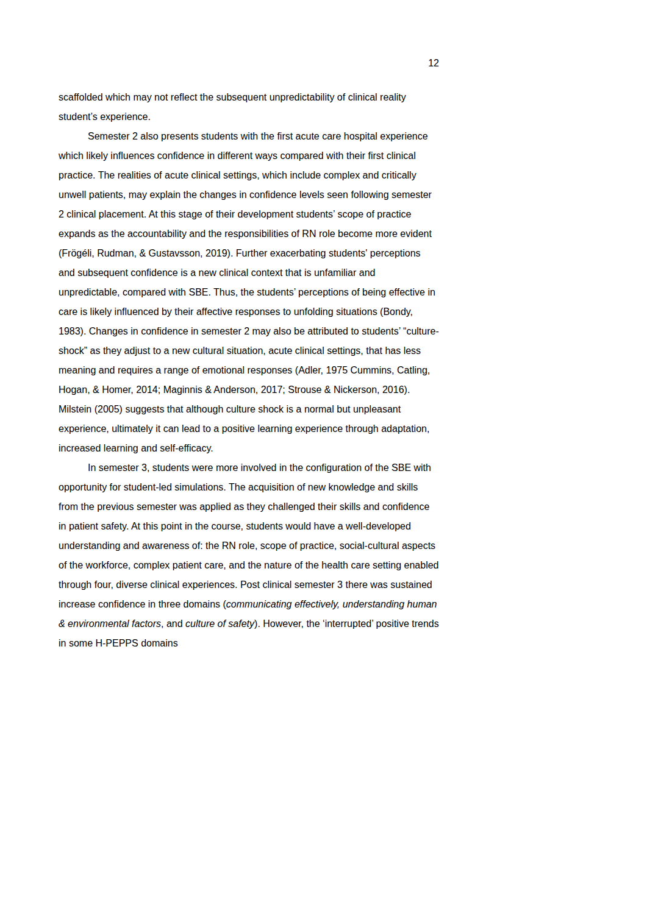12
scaffolded which may not reflect the subsequent unpredictability of clinical reality student’s experience.
Semester 2 also presents students with the first acute care hospital experience which likely influences confidence in different ways compared with their first clinical practice. The realities of acute clinical settings, which include complex and critically unwell patients, may explain the changes in confidence levels seen following semester 2 clinical placement. At this stage of their development students’ scope of practice expands as the accountability and the responsibilities of RN role become more evident (Frögéli, Rudman, & Gustavsson, 2019). Further exacerbating students' perceptions and subsequent confidence is a new clinical context that is unfamiliar and unpredictable, compared with SBE. Thus, the students’ perceptions of being effective in care is likely influenced by their affective responses to unfolding situations (Bondy, 1983). Changes in confidence in semester 2 may also be attributed to students’ “culture-shock” as they adjust to a new cultural situation, acute clinical settings, that has less meaning and requires a range of emotional responses (Adler, 1975 Cummins, Catling, Hogan, & Homer, 2014; Maginnis & Anderson, 2017; Strouse & Nickerson, 2016). Milstein (2005) suggests that although culture shock is a normal but unpleasant experience, ultimately it can lead to a positive learning experience through adaptation, increased learning and self-efficacy.
In semester 3, students were more involved in the configuration of the SBE with opportunity for student-led simulations. The acquisition of new knowledge and skills from the previous semester was applied as they challenged their skills and confidence in patient safety. At this point in the course, students would have a well-developed understanding and awareness of: the RN role, scope of practice, social-cultural aspects of the workforce, complex patient care, and the nature of the health care setting enabled through four, diverse clinical experiences. Post clinical semester 3 there was sustained increase confidence in three domains (communicating effectively, understanding human & environmental factors, and culture of safety). However, the ‘interrupted’ positive trends in some H-PEPPS domains